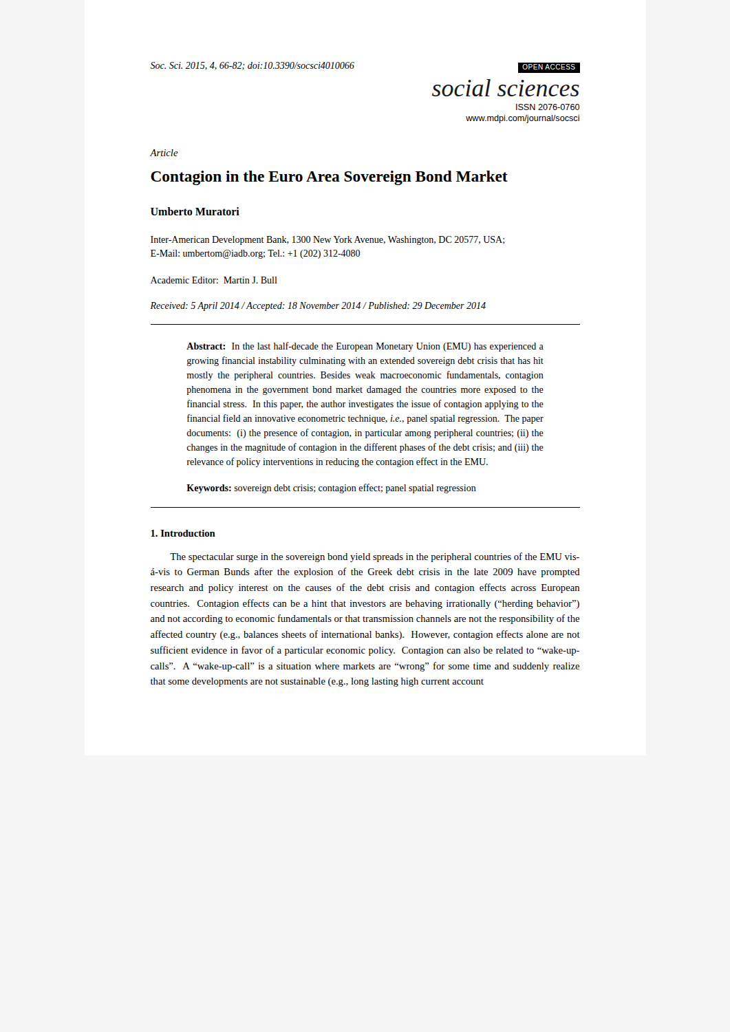Soc. Sci. 2015, 4, 66-82; doi:10.3390/socsci4010066
OPEN ACCESS
social sciences
ISSN 2076-0760
www.mdpi.com/journal/socsci
Article
Contagion in the Euro Area Sovereign Bond Market
Umberto Muratori
Inter-American Development Bank, 1300 New York Avenue, Washington, DC 20577, USA;
E-Mail: umbertom@iadb.org; Tel.: +1 (202) 312-4080
Academic Editor: Martin J. Bull
Received: 5 April 2014 / Accepted: 18 November 2014 / Published: 29 December 2014
Abstract: In the last half-decade the European Monetary Union (EMU) has experienced a growing financial instability culminating with an extended sovereign debt crisis that has hit mostly the peripheral countries. Besides weak macroeconomic fundamentals, contagion phenomena in the government bond market damaged the countries more exposed to the financial stress. In this paper, the author investigates the issue of contagion applying to the financial field an innovative econometric technique, i.e., panel spatial regression. The paper documents: (i) the presence of contagion, in particular among peripheral countries; (ii) the changes in the magnitude of contagion in the different phases of the debt crisis; and (iii) the relevance of policy interventions in reducing the contagion effect in the EMU.
Keywords: sovereign debt crisis; contagion effect; panel spatial regression
1. Introduction
The spectacular surge in the sovereign bond yield spreads in the peripheral countries of the EMU vis-á-vis to German Bunds after the explosion of the Greek debt crisis in the late 2009 have prompted research and policy interest on the causes of the debt crisis and contagion effects across European countries. Contagion effects can be a hint that investors are behaving irrationally (“herding behavior”) and not according to economic fundamentals or that transmission channels are not the responsibility of the affected country (e.g., balances sheets of international banks). However, contagion effects alone are not sufficient evidence in favor of a particular economic policy. Contagion can also be related to “wake-up-calls”. A “wake-up-call” is a situation where markets are “wrong” for some time and suddenly realize that some developments are not sustainable (e.g., long lasting high current account